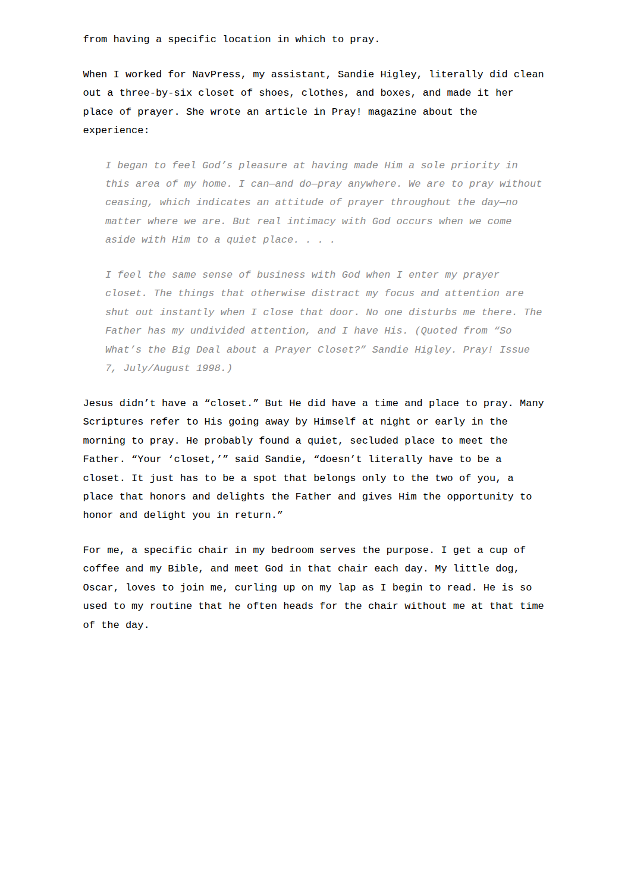from having a specific location in which to pray.
When I worked for NavPress, my assistant, Sandie Higley, literally did clean out a three-by-six closet of shoes, clothes, and boxes, and made it her place of prayer. She wrote an article in Pray! magazine about the experience:
I began to feel God’s pleasure at having made Him a sole priority in this area of my home. I can—and do—pray anywhere. We are to pray without ceasing, which indicates an attitude of prayer throughout the day—no matter where we are. But real intimacy with God occurs when we come aside with Him to a quiet place. . . .
I feel the same sense of business with God when I enter my prayer closet. The things that otherwise distract my focus and attention are shut out instantly when I close that door. No one disturbs me there. The Father has my undivided attention, and I have His. (Quoted from “So What’s the Big Deal about a Prayer Closet?” Sandie Higley. Pray! Issue 7, July/August 1998.)
Jesus didn’t have a “closet.” But He did have a time and place to pray. Many Scriptures refer to His going away by Himself at night or early in the morning to pray. He probably found a quiet, secluded place to meet the Father. “Your ‘closet,’” said Sandie, “doesn’t literally have to be a closet. It just has to be a spot that belongs only to the two of you, a place that honors and delights the Father and gives Him the opportunity to honor and delight you in return.”
For me, a specific chair in my bedroom serves the purpose. I get a cup of coffee and my Bible, and meet God in that chair each day. My little dog, Oscar, loves to join me, curling up on my lap as I begin to read. He is so used to my routine that he often heads for the chair without me at that time of the day.